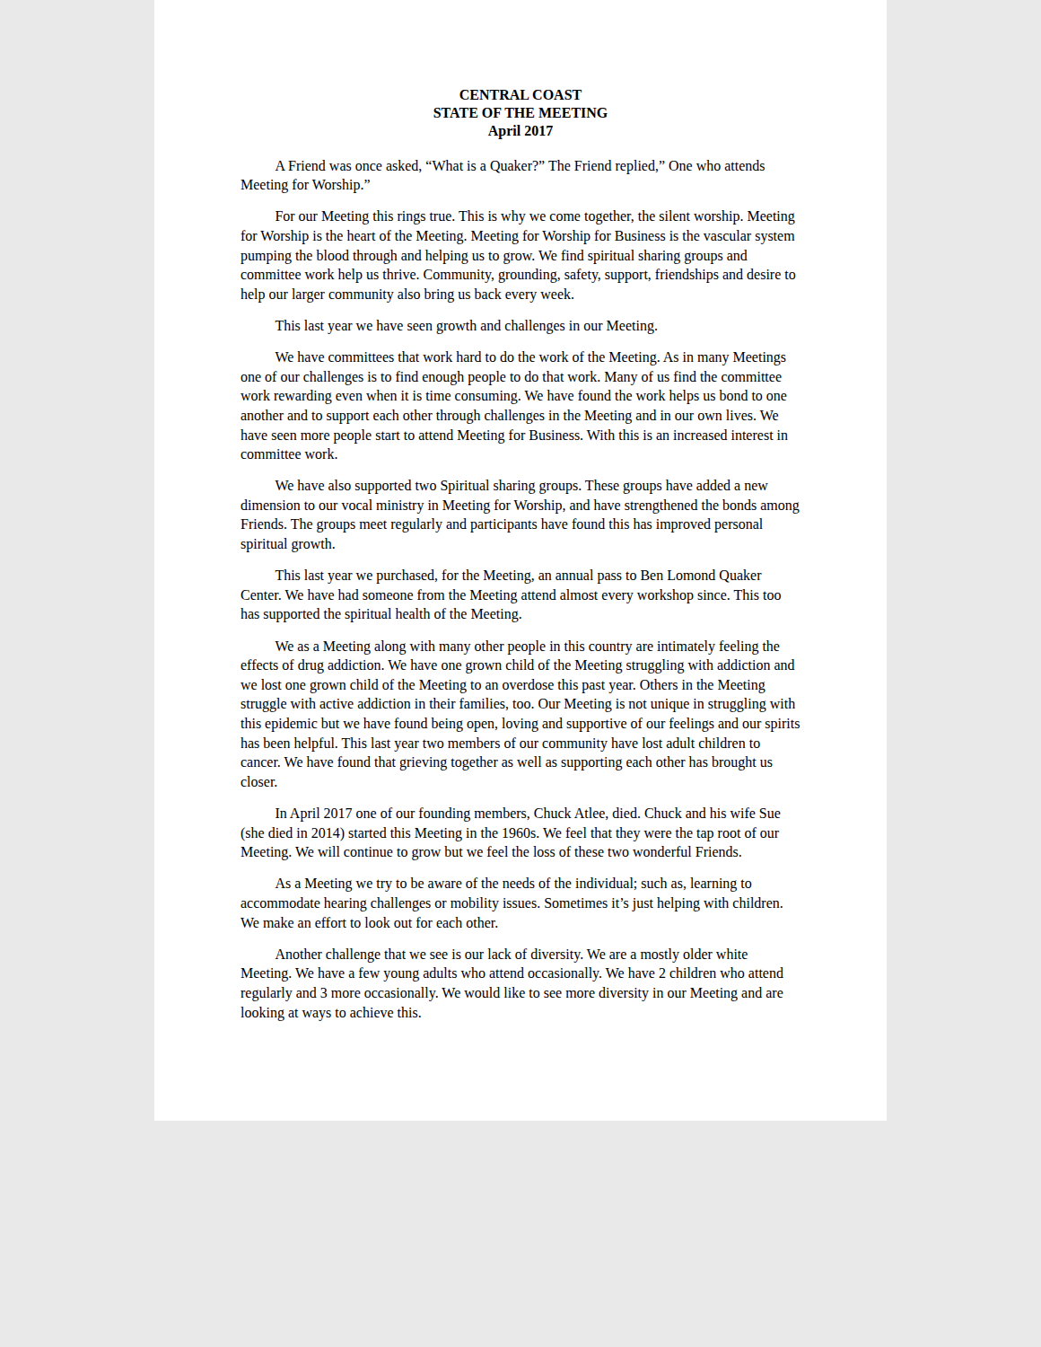Central Coast State of the Meeting April 2017
A Friend was once asked, “What is a Quaker?” The Friend replied,” One who attends Meeting for Worship.”
For our Meeting this rings true. This is why we come together, the silent worship. Meeting for Worship is the heart of the Meeting. Meeting for Worship for Business is the vascular system pumping the blood through and helping us to grow. We find spiritual sharing groups and committee work help us thrive. Community, grounding, safety, support, friendships and desire to help our larger community also bring us back every week.
This last year we have seen growth and challenges in our Meeting.
We have committees that work hard to do the work of the Meeting. As in many Meetings one of our challenges is to find enough people to do that work. Many of us find the committee work rewarding even when it is time consuming. We have found the work helps us bond to one another and to support each other through challenges in the Meeting and in our own lives. We have seen more people start to attend Meeting for Business. With this is an increased interest in committee work.
We have also supported two Spiritual sharing groups. These groups have added a new dimension to our vocal ministry in Meeting for Worship, and have strengthened the bonds among Friends. The groups meet regularly and participants have found this has improved personal spiritual growth.
This last year we purchased, for the Meeting, an annual pass to Ben Lomond Quaker Center. We have had someone from the Meeting attend almost every workshop since. This too has supported the spiritual health of the Meeting.
We as a Meeting along with many other people in this country are intimately feeling the effects of drug addiction. We have one grown child of the Meeting struggling with addiction and we lost one grown child of the Meeting to an overdose this past year. Others in the Meeting struggle with active addiction in their families, too. Our Meeting is not unique in struggling with this epidemic but we have found being open, loving and supportive of our feelings and our spirits has been helpful. This last year two members of our community have lost adult children to cancer. We have found that grieving together as well as supporting each other has brought us closer.
In April 2017 one of our founding members, Chuck Atlee, died. Chuck and his wife Sue (she died in 2014) started this Meeting in the 1960s. We feel that they were the tap root of our Meeting. We will continue to grow but we feel the loss of these two wonderful Friends.
As a Meeting we try to be aware of the needs of the individual; such as, learning to accommodate hearing challenges or mobility issues. Sometimes it’s just helping with children. We make an effort to look out for each other.
Another challenge that we see is our lack of diversity. We are a mostly older white Meeting. We have a few young adults who attend occasionally. We have 2 children who attend regularly and 3 more occasionally. We would like to see more diversity in our Meeting and are looking at ways to achieve this.